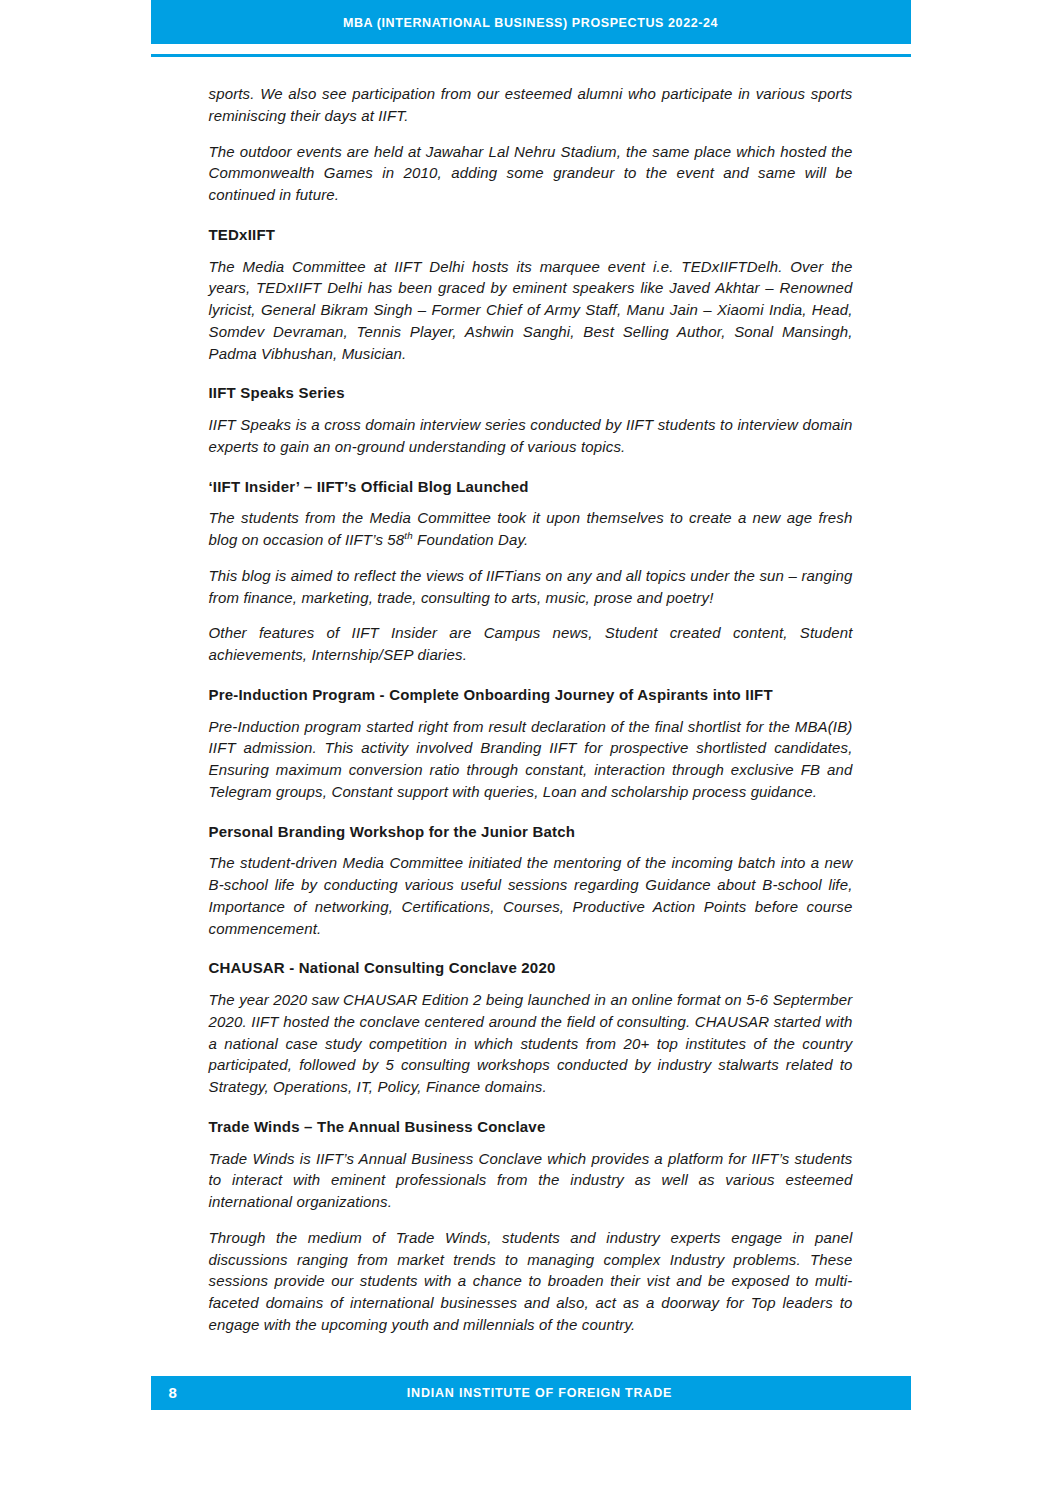MBA (International Business) Prospectus 2022-24
sports. We also see participation from our esteemed alumni who participate in various sports reminiscing their days at IIFT.
The outdoor events are held at Jawahar Lal Nehru Stadium, the same place which hosted the Commonwealth Games in 2010, adding some grandeur to the event and same will be continued in future.
TEDxIIFT
The Media Committee at IIFT Delhi hosts its marquee event i.e. TEDxIIFTDelh. Over the years, TEDxIIFT Delhi has been graced by eminent speakers like Javed Akhtar – Renowned lyricist, General Bikram Singh – Former Chief of Army Staff, Manu Jain – Xiaomi India, Head, Somdev Devraman, Tennis Player, Ashwin Sanghi, Best Selling Author, Sonal Mansingh, Padma Vibhushan, Musician.
IIFT Speaks Series
IIFT Speaks is a cross domain interview series conducted by IIFT students to interview domain experts to gain an on-ground understanding of various topics.
‘IIFT Insider’ – IIFT’s Official Blog Launched
The students from the Media Committee took it upon themselves to create a new age fresh blog on occasion of IIFT’s 58th Foundation Day.
This blog is aimed to reflect the views of IIFTians on any and all topics under the sun – ranging from finance, marketing, trade, consulting to arts, music, prose and poetry!
Other features of IIFT Insider are Campus news, Student created content, Student achievements, Internship/SEP diaries.
Pre-Induction Program - Complete Onboarding Journey of Aspirants into IIFT
Pre-Induction program started right from result declaration of the final shortlist for the MBA(IB) IIFT admission. This activity involved Branding IIFT for prospective shortlisted candidates, Ensuring maximum conversion ratio through constant, interaction through exclusive FB and Telegram groups, Constant support with queries, Loan and scholarship process guidance.
Personal Branding Workshop for the Junior Batch
The student-driven Media Committee initiated the mentoring of the incoming batch into a new B-school life by conducting various useful sessions regarding Guidance about B-school life, Importance of networking, Certifications, Courses, Productive Action Points before course commencement.
CHAUSAR - National Consulting Conclave 2020
The year 2020 saw CHAUSAR Edition 2 being launched in an online format on 5-6 Septermber 2020. IIFT hosted the conclave centered around the field of consulting. CHAUSAR started with a national case study competition in which students from 20+ top institutes of the country participated, followed by 5 consulting workshops conducted by industry stalwarts related to Strategy, Operations, IT, Policy, Finance domains.
Trade Winds – The Annual Business Conclave
Trade Winds is IIFT’s Annual Business Conclave which provides a platform for IIFT’s students to interact with eminent professionals from the industry as well as various esteemed international organizations.
Through the medium of Trade Winds, students and industry experts engage in panel discussions ranging from market trends to managing complex Industry problems. These sessions provide our students with a chance to broaden their vist and be exposed to multi-faceted domains of international businesses and also, act as a doorway for Top leaders to engage with the upcoming youth and millennials of the country.
8
Indian Institute of Foreign Trade